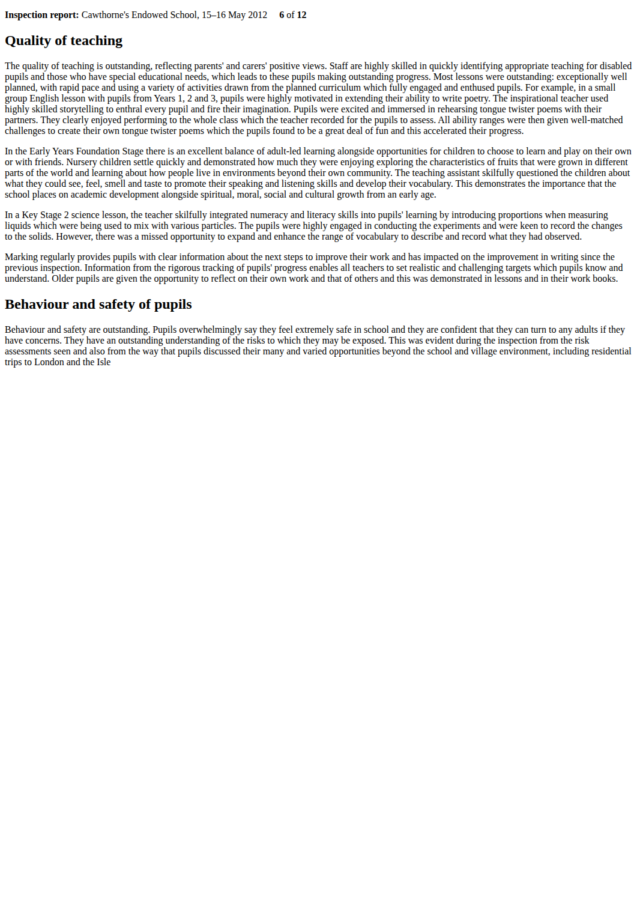Inspection report: Cawthorne's Endowed School, 15–16 May 2012 6 of 12
Quality of teaching
The quality of teaching is outstanding, reflecting parents' and carers' positive views. Staff are highly skilled in quickly identifying appropriate teaching for disabled pupils and those who have special educational needs, which leads to these pupils making outstanding progress. Most lessons were outstanding: exceptionally well planned, with rapid pace and using a variety of activities drawn from the planned curriculum which fully engaged and enthused pupils. For example, in a small group English lesson with pupils from Years 1, 2 and 3, pupils were highly motivated in extending their ability to write poetry. The inspirational teacher used highly skilled storytelling to enthral every pupil and fire their imagination. Pupils were excited and immersed in rehearsing tongue twister poems with their partners. They clearly enjoyed performing to the whole class which the teacher recorded for the pupils to assess. All ability ranges were then given well-matched challenges to create their own tongue twister poems which the pupils found to be a great deal of fun and this accelerated their progress.
In the Early Years Foundation Stage there is an excellent balance of adult-led learning alongside opportunities for children to choose to learn and play on their own or with friends. Nursery children settle quickly and demonstrated how much they were enjoying exploring the characteristics of fruits that were grown in different parts of the world and learning about how people live in environments beyond their own community. The teaching assistant skilfully questioned the children about what they could see, feel, smell and taste to promote their speaking and listening skills and develop their vocabulary. This demonstrates the importance that the school places on academic development alongside spiritual, moral, social and cultural growth from an early age.
In a Key Stage 2 science lesson, the teacher skilfully integrated numeracy and literacy skills into pupils' learning by introducing proportions when measuring liquids which were being used to mix with various particles. The pupils were highly engaged in conducting the experiments and were keen to record the changes to the solids. However, there was a missed opportunity to expand and enhance the range of vocabulary to describe and record what they had observed.
Marking regularly provides pupils with clear information about the next steps to improve their work and has impacted on the improvement in writing since the previous inspection. Information from the rigorous tracking of pupils' progress enables all teachers to set realistic and challenging targets which pupils know and understand. Older pupils are given the opportunity to reflect on their own work and that of others and this was demonstrated in lessons and in their work books.
Behaviour and safety of pupils
Behaviour and safety are outstanding. Pupils overwhelmingly say they feel extremely safe in school and they are confident that they can turn to any adults if they have concerns. They have an outstanding understanding of the risks to which they may be exposed. This was evident during the inspection from the risk assessments seen and also from the way that pupils discussed their many and varied opportunities beyond the school and village environment, including residential trips to London and the Isle